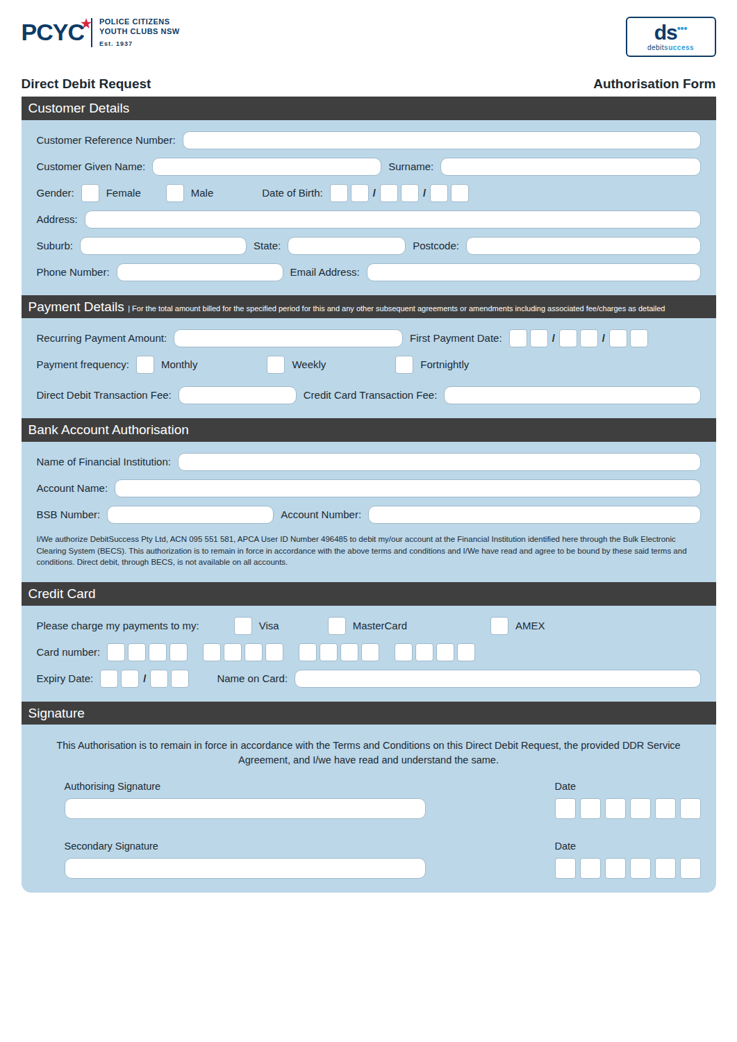PCYC★
POLICE CITIZENS
YOUTH CLUBS NSW
Est. 1937
ds•••
debitsuccess
Direct Debit Request Authorisation Form
Customer Details
Customer Reference Number:
Customer Given Name: Surname:
Gender: Female Male Date of Birth: / /
Address:
Suburb: State: Postcode:
Phone Number: Email Address:
Payment Details | For the total amount billed for the specified period for this and any other subsequent agreements or amendments including associated fee/charges as detailed
Recurring Payment Amount: First Payment Date: / /
Payment frequency: Monthly Weekly Fortnightly
Direct Debit Transaction Fee: Credit Card Transaction Fee:
Bank Account Authorisation
Name of Financial Institution:
Account Name:
BSB Number: Account Number:
I/We authorize DebitSuccess Pty Ltd, ACN 095 551 581, APCA User ID Number 496485 to debit my/our account at the Financial Institution identified here through the Bulk Electronic Clearing System (BECS). This authorization is to remain in force in accordance with the above terms and conditions and I/We have read and agree to be bound by these said terms and conditions. Direct debit, through BECS, is not available on all accounts.
Credit Card
Please charge my payments to my: Visa MasterCard AMEX
Card number:
Expiry Date: / Name on Card:
Signature
This Authorisation is to remain in force in accordance with the Terms and Conditions on this Direct Debit Request, the provided DDR Service Agreement, and I/we have read and understand the same.
Authorising Signature
Date
Secondary Signature
Date